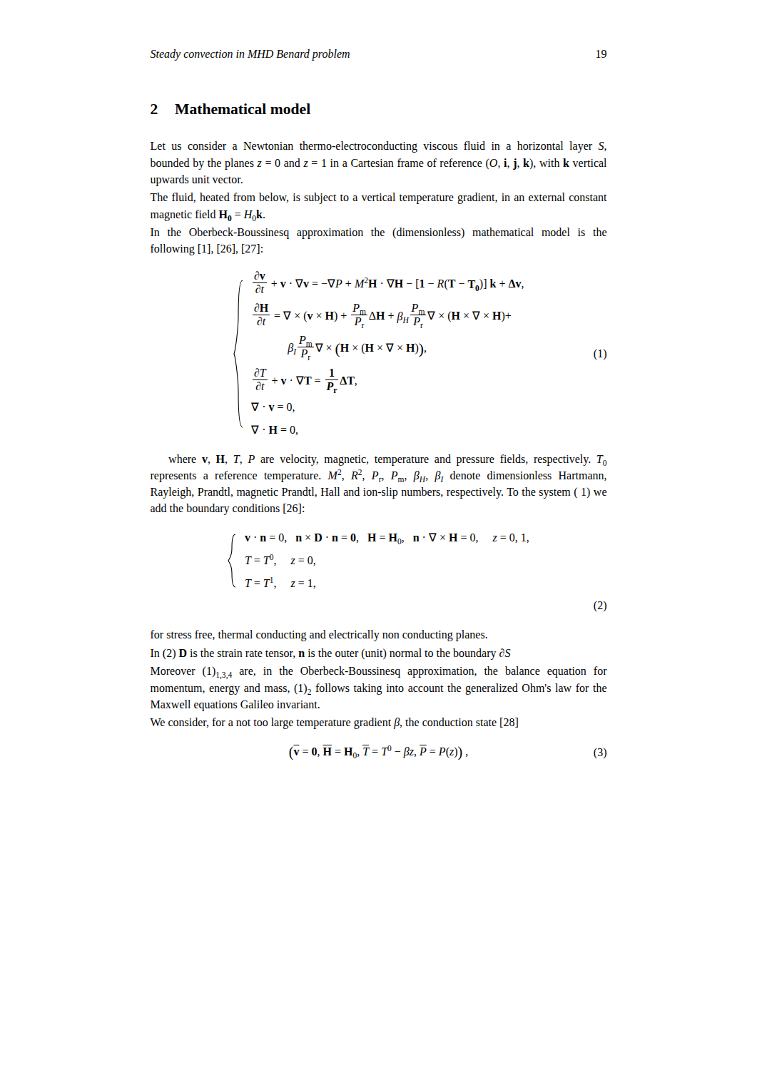Steady convection in MHD Benard problem 19
2 Mathematical model
Let us consider a Newtonian thermo-electroconducting viscous fluid in a horizontal layer S, bounded by the planes z = 0 and z = 1 in a Cartesian frame of reference (O, i, j, k), with k vertical upwards unit vector.
The fluid, heated from below, is subject to a vertical temperature gradient, in an external constant magnetic field H0 = H0k.
In the Oberbeck-Boussinesq approximation the (dimensionless) mathematical model is the following [1], [26], [27]:
∂v∂t + v · ∇v = −∇P + M2H · ∇H − [1 − R(T − T0)] k + Δv,
∂H∂t = ∇ × (v × H) + Pm Pr ΔH + βH Pm Pr∇ × (H × ∇ × H)+
βI Pm Pr∇ × (H × (H × ∇ × H)),
∂T∂t + v · ∇T = 1 Pr ΔT,
∇ · v = 0,
∇ · H = 0,
(1)
where v, H, T, P are velocity, magnetic, temperature and pressure fields, respectively. T0 represents a reference temperature. M2, R2, Pr, Pm, βH, βI denote dimensionless Hartmann, Rayleigh, Prandtl, magnetic Prandtl, Hall and ion-slip numbers, respectively. To the system ( 1) we add the boundary conditions [26]:
v · n = 0, n × D · n = 0, H = H0, n · ∇ × H = 0, z = 0, 1,
T = T0, z = 0,
T = T1, z = 1,
(2)
for stress free, thermal conducting and electrically non conducting planes.
In (2) D is the strain rate tensor, n is the outer (unit) normal to the boundary ∂S
Moreover (1)1,3,4 are, in the Oberbeck-Boussinesq approximation, the balance equation for momentum, energy and mass, (1)2 follows taking into account the generalized Ohm's law for the Maxwell equations Galileo invariant.
We consider, for a not too large temperature gradient β, the conduction state [28]
(v = 0, H = H0, T = T0 − βz, P = P(z)) , (3)